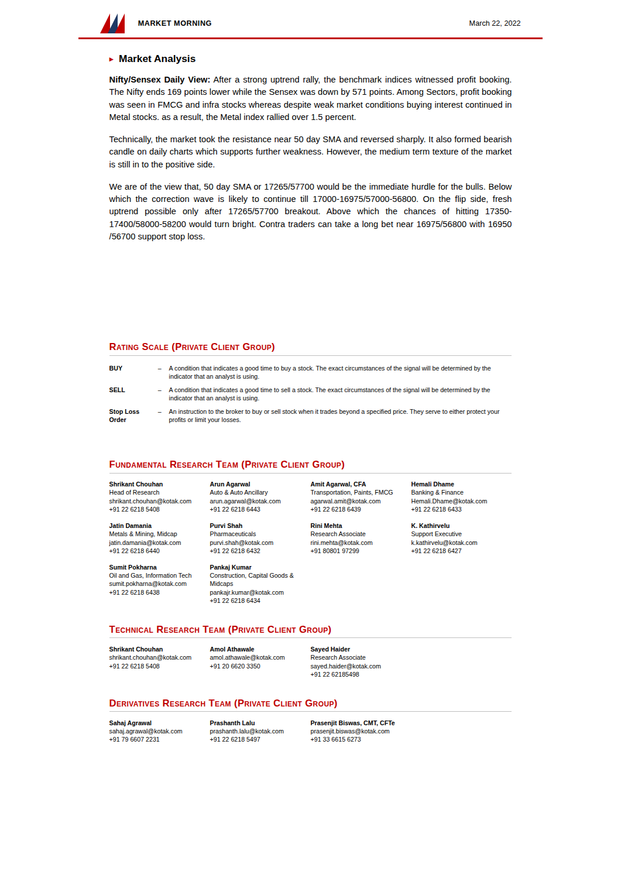MARKET MORNING
March 22, 2022
▸Market Analysis
Nifty/Sensex Daily View: After a strong uptrend rally, the benchmark indices witnessed profit booking. The Nifty ends 169 points lower while the Sensex was down by 571 points. Among Sectors, profit booking was seen in FMCG and infra stocks whereas despite weak market conditions buying interest continued in Metal stocks. as a result, the Metal index rallied over 1.5 percent.
Technically, the market took the resistance near 50 day SMA and reversed sharply. It also formed bearish candle on daily charts which supports further weakness. However, the medium term texture of the market is still in to the positive side.
We are of the view that, 50 day SMA or 17265/57700 would be the immediate hurdle for the bulls. Below which the correction wave is likely to continue till 17000-16975/57000-56800. On the flip side, fresh uptrend possible only after 17265/57700 breakout. Above which the chances of hitting 17350-17400/58000-58200 would turn bright. Contra traders can take a long bet near 16975/56800 with 16950 /56700 support stop loss.
Rating Scale (Private Client Group)
| BUY | – | A condition that indicates a good time to buy a stock. The exact circumstances of the signal will be determined by the indicator that an analyst is using. |
| SELL | – | A condition that indicates a good time to sell a stock. The exact circumstances of the signal will be determined by the indicator that an analyst is using. |
| Stop Loss Order | – | An instruction to the broker to buy or sell stock when it trades beyond a specified price. They serve to either protect your profits or limit your losses. |
Fundamental Research Team (Private Client Group)
| Shrikant Chouhan Head of Research shrikant.chouhan@kotak.com +91 22 6218 5408 | Arun Agarwal Auto & Auto Ancillary arun.agarwal@kotak.com +91 22 6218 6443 | Amit Agarwal, CFA Transportation, Paints, FMCG agarwal.amit@kotak.com +91 22 6218 6439 | Hemali Dhame Banking & Finance Hemali.Dhame@kotak.com +91 22 6218 6433 |
| Jatin Damania Metals & Mining, Midcap jatin.damania@kotak.com +91 22 6218 6440 | Purvi Shah Pharmaceuticals purvi.shah@kotak.com +91 22 6218 6432 | Rini Mehta Research Associate rini.mehta@kotak.com +91 80801 97299 | K. Kathirvelu Support Executive k.kathirvelu@kotak.com +91 22 6218 6427 |
| Sumit Pokharna Oil and Gas, Information Tech sumit.pokharna@kotak.com +91 22 6218 6438 | Pankaj Kumar Construction, Capital Goods & Midcaps pankajr.kumar@kotak.com +91 22 6218 6434 | | |
Technical Research Team (Private Client Group)
| Shrikant Chouhan shrikant.chouhan@kotak.com +91 22 6218 5408 | Amol Athawale amol.athawale@kotak.com +91 20 6620 3350 | Sayed Haider Research Associate sayed.haider@kotak.com +91 22 62185498 | |
Derivatives Research Team (Private Client Group)
| Sahaj Agrawal sahaj.agrawal@kotak.com +91 79 6607 2231 | Prashanth Lalu prashanth.lalu@kotak.com +91 22 6218 5497 | Prasenjit Biswas, CMT, CFTe prasenjit.biswas@kotak.com +91 33 6615 6273 | |